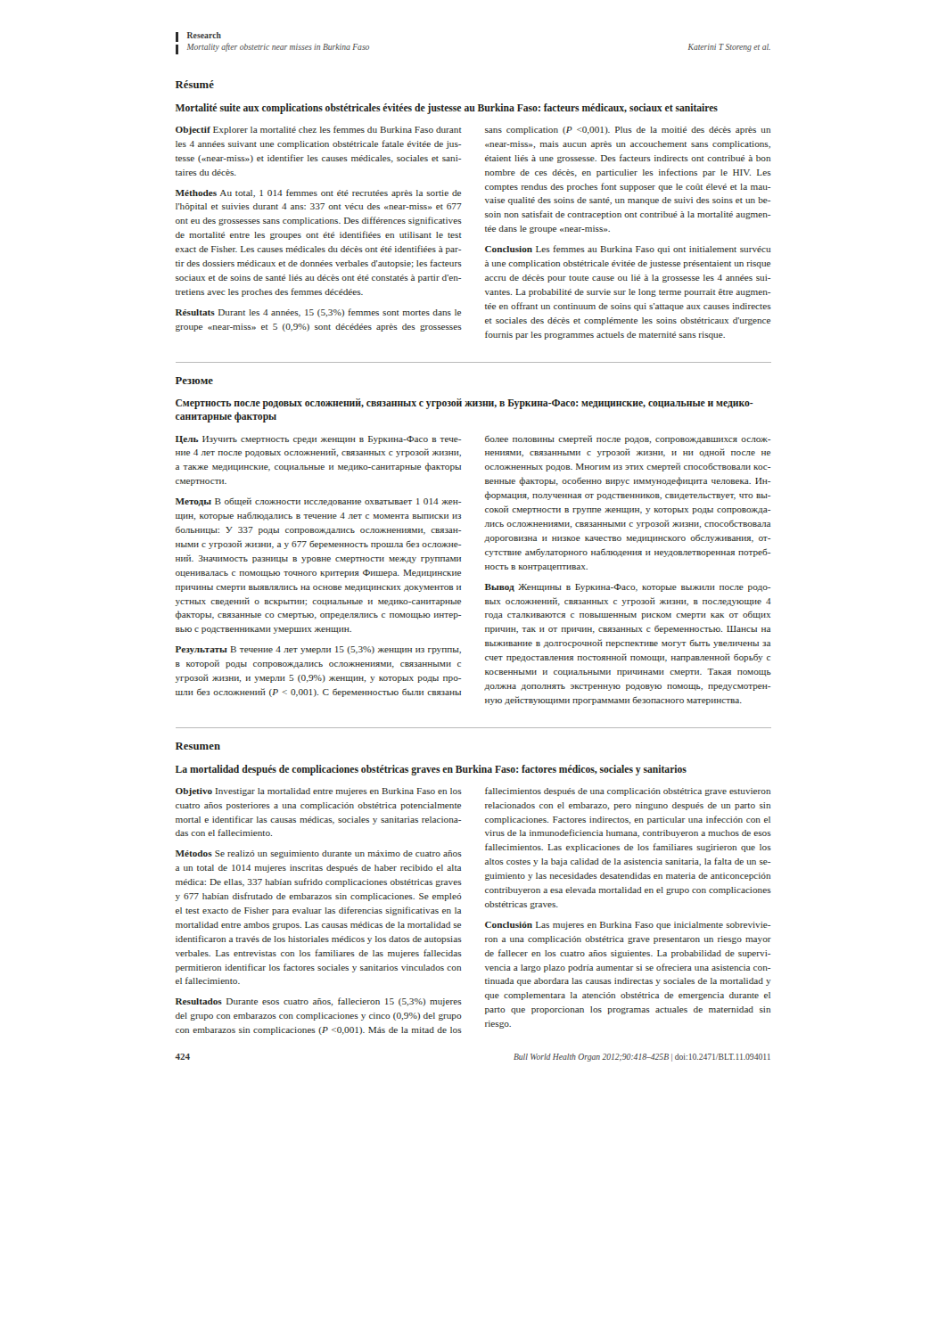Research
Mortality after obstetric near misses in Burkina Faso
Katerini T Storeng et al.
Résumé
Mortalité suite aux complications obstétricales évitées de justesse au Burkina Faso: facteurs médicaux, sociaux et sanitaires
Objectif Explorer la mortalité chez les femmes du Burkina Faso durant les 4 années suivant une complication obstétricale fatale évitée de justesse («near-miss») et identifier les causes médicales, sociales et sanitaires du décès.
Méthodes Au total, 1 014 femmes ont été recrutées après la sortie de l'hôpital et suivies durant 4 ans: 337 ont vécu des «near-miss» et 677 ont eu des grossesses sans complications. Des différences significatives de mortalité entre les groupes ont été identifiées en utilisant le test exact de Fisher. Les causes médicales du décès ont été identifiées à partir des dossiers médicaux et de données verbales d'autopsie; les facteurs sociaux et de soins de santé liés au décès ont été constatés à partir d'entretiens avec les proches des femmes décédées.
Résultats Durant les 4 années, 15 (5,3%) femmes sont mortes dans le groupe «near-miss» et 5 (0,9%) sont décédées après des grossesses sans complication (P <0,001). Plus de la moitié des décès après un «near-miss», mais aucun après un accouchement sans complications, étaient liés à une grossesse. Des facteurs indirects ont contribué à bon nombre de ces décès, en particulier les infections par le HIV. Les comptes rendus des proches font supposer que le coût élevé et la mauvaise qualité des soins de santé, un manque de suivi des soins et un besoin non satisfait de contraception ont contribué à la mortalité augmentée dans le groupe «near-miss».
Conclusion Les femmes au Burkina Faso qui ont initialement survécu à une complication obstétricale évitée de justesse présentaient un risque accru de décès pour toute cause ou lié à la grossesse les 4 années suivantes. La probabilité de survie sur le long terme pourrait être augmentée en offrant un continuum de soins qui s'attaque aux causes indirectes et sociales des décès et complémente les soins obstétricaux d'urgence fournis par les programmes actuels de maternité sans risque.
Резюме
Смертность после родовых осложнений, связанных с угрозой жизни, в Буркина-Фасо: медицинские, социальные и медико-санитарные факторы
Цель Изучить смертность среди женщин в Буркина-Фасо в течение 4 лет после родовых осложнений, связанных с угрозой жизни, а также медицинские, социальные и медико-санитарные факторы смертности.
Методы В общей сложности исследование охватывает 1 014 женщин, которые наблюдались в течение 4 лет с момента выписки из больницы: У 337 роды сопровождались осложнениями, связанными с угрозой жизни, а у 677 беременность прошла без осложнений. Значимость разницы в уровне смертности между группами оценивалась с помощью точного критерия Фишера. Медицинские причины смерти выявлялись на основе медицинских документов и устных сведений о вскрытии; социальные и медико-санитарные факторы, связанные со смертью, определялись с помощью интервью с родственниками умерших женщин.
Результаты В течение 4 лет умерли 15 (5,3%) женщин из группы, в которой роды сопровождались осложнениями, связанными с угрозой жизни, и умерли 5 (0,9%) женщин, у которых роды прошли без осложнений (P < 0,001). С беременностью были связаны более половины смертей после родов, сопровождавшихся осложнениями, связанными с угрозой жизни, и ни одной после не осложненных родов. Многим из этих смертей способствовали косвенные факторы, особенно вирус иммунодефицита человека. Информация, полученная от родственников, свидетельствует, что высокой смертности в группе женщин, у которых роды сопровождались осложнениями, связанными с угрозой жизни, способствовала дороговизна и низкое качество медицинского обслуживания, отсутствие амбулаторного наблюдения и неудовлетворенная потребность в контрацептивах.
Вывод Женщины в Буркина-Фасо, которые выжили после родовых осложнений, связанных с угрозой жизни, в последующие 4 года сталкиваются с повышенным риском смерти как от общих причин, так и от причин, связанных с беременностью. Шансы на выживание в долгосрочной перспективе могут быть увеличены за счет предоставления постоянной помощи, направленной борьбу с косвенными и социальными причинами смерти. Такая помощь должна дополнять экстренную родовую помощь, предусмотренную действующими программами безопасного материнства.
Resumen
La mortalidad después de complicaciones obstétricas graves en Burkina Faso: factores médicos, sociales y sanitarios
Objetivo Investigar la mortalidad entre mujeres en Burkina Faso en los cuatro años posteriores a una complicación obstétrica potencialmente mortal e identificar las causas médicas, sociales y sanitarias relacionadas con el fallecimiento.
Métodos Se realizó un seguimiento durante un máximo de cuatro años a un total de 1014 mujeres inscritas después de haber recibido el alta médica: De ellas, 337 habían sufrido complicaciones obstétricas graves y 677 habían disfrutado de embarazos sin complicaciones. Se empleó el test exacto de Fisher para evaluar las diferencias significativas en la mortalidad entre ambos grupos. Las causas médicas de la mortalidad se identificaron a través de los historiales médicos y los datos de autopsias verbales. Las entrevistas con los familiares de las mujeres fallecidas permitieron identificar los factores sociales y sanitarios vinculados con el fallecimiento.
Resultados Durante esos cuatro años, fallecieron 15 (5,3%) mujeres del grupo con embarazos con complicaciones y cinco (0,9%) del grupo con embarazos sin complicaciones (P <0,001). Más de la mitad de los fallecimientos después de una complicación obstétrica grave estuvieron relacionados con el embarazo, pero ninguno después de un parto sin complicaciones. Factores indirectos, en particular una infección con el virus de la inmunodeficiencia humana, contribuyeron a muchos de esos fallecimientos. Las explicaciones de los familiares sugirieron que los altos costes y la baja calidad de la asistencia sanitaria, la falta de un seguimiento y las necesidades desatendidas en materia de anticoncepción contribuyeron a esa elevada mortalidad en el grupo con complicaciones obstétricas graves.
Conclusión Las mujeres en Burkina Faso que inicialmente sobrevivieron a una complicación obstétrica grave presentaron un riesgo mayor de fallecer en los cuatro años siguientes. La probabilidad de supervivencia a largo plazo podría aumentar si se ofreciera una asistencia continuada que abordara las causas indirectas y sociales de la mortalidad y que complementara la atención obstétrica de emergencia durante el parto que proporcionan los programas actuales de maternidad sin riesgo.
424
Bull World Health Organ 2012;90:418–425B | doi:10.2471/BLT.11.094011